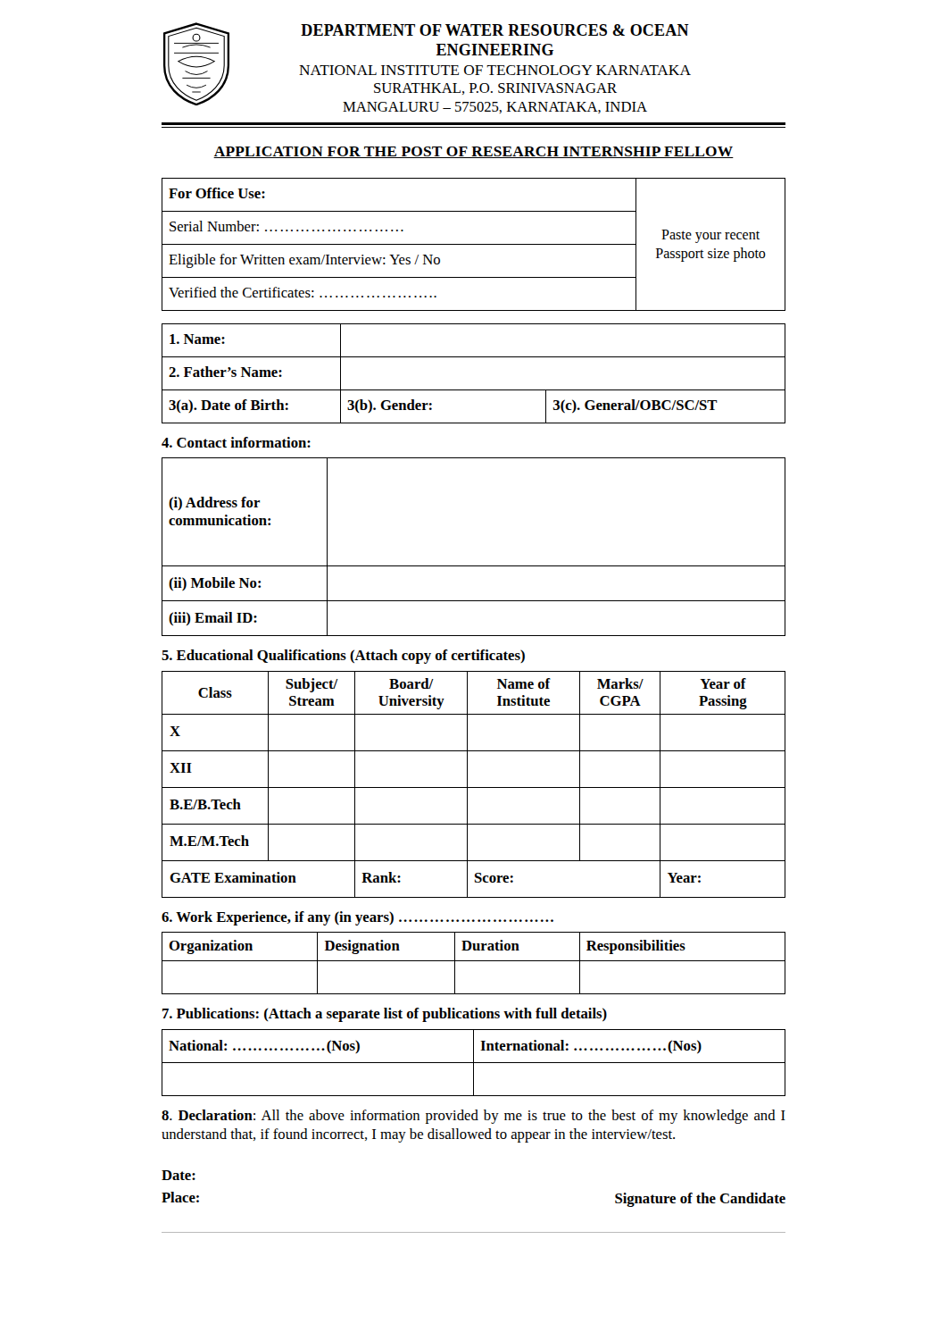DEPARTMENT OF WATER RESOURCES & OCEAN ENGINEERING
NATIONAL INSTITUTE OF TECHNOLOGY KARNATAKA
SURATHKAL, P.O. SRINIVASNAGAR
MANGALURU – 575025, KARNATAKA, INDIA
APPLICATION FOR THE POST OF RESEARCH INTERNSHIP FELLOW
| For Office Use: |
| Serial Number: ……………………… |
| Eligible for Written exam/Interview: Yes / No |
| Verified the Certificates: ………………….. |
Paste your recent
Passport size photo
| 1. Name: | |
| 2. Father’s Name: | |
| 3(a). Date of Birth: | 3(b). Gender: | 3(c). General/OBC/SC/ST |
4. Contact information:
| (i) Address for communication: | |
| (ii) Mobile No: | |
| (iii) Email ID: | |
5. Educational Qualifications (Attach copy of certificates)
| Class | Subject/ Stream | Board/ University | Name of Institute | Marks/ CGPA | Year of Passing |
| --- | --- | --- | --- | --- | --- |
| X | | | | | |
| XII | | | | | |
| B.E/B.Tech | | | | | |
| M.E/M.Tech | | | | | |
| GATE Examination | Rank: | Score: | Year: |
6. Work Experience, if any (in years) …………………………
| Organization | Designation | Duration | Responsibilities |
| --- | --- | --- | --- |
7. Publications: (Attach a separate list of publications with full details)
| National: ……………… (Nos) | International: ……………… (Nos) |
8. Declaration: All the above information provided by me is true to the best of my knowledge and I understand that, if found incorrect, I may be disallowed to appear in the interview/test.
Date:
Place:
Signature of the Candidate